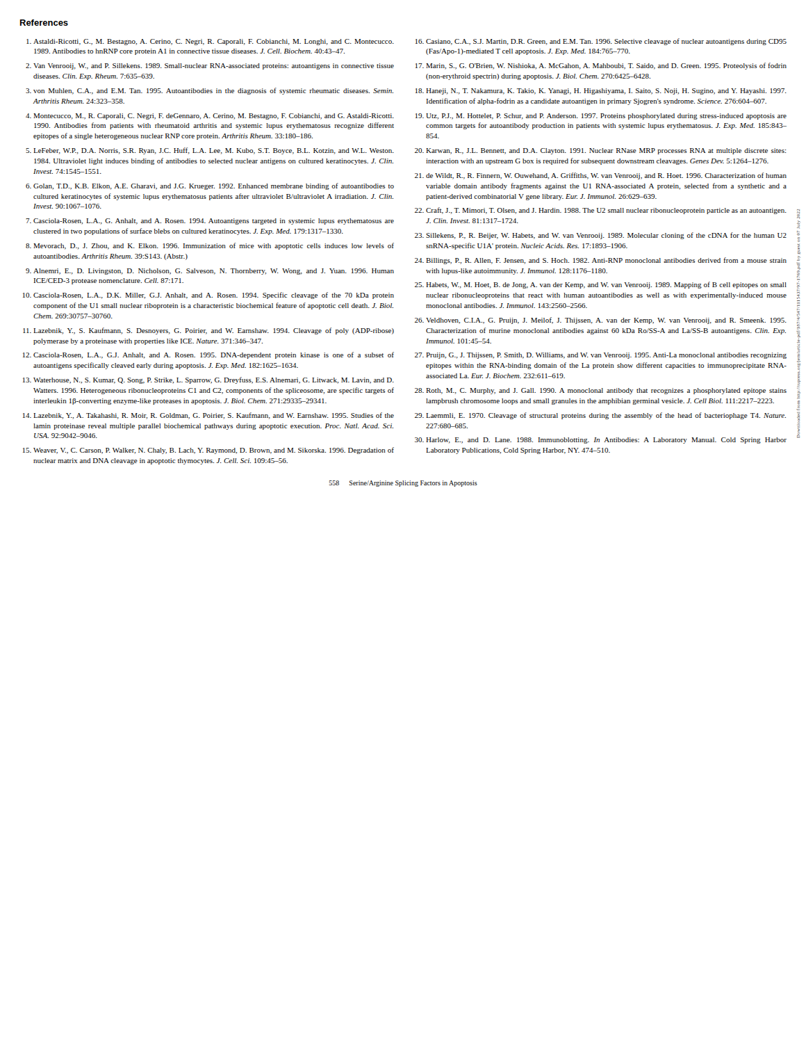Downloaded from http://rupress.org/jem/article-pdf/187/4/547/1115437/97-1769.pdf by guest on 07 July 2022
References
Astaldi-Ricotti, G., M. Bestagno, A. Cerino, C. Negri, R. Caporali, F. Cobianchi, M. Longhi, and C. Montecucco. 1989. Antibodies to hnRNP core protein A1 in connective tissue diseases. J. Cell. Biochem. 40:43–47.
Van Venrooij, W., and P. Sillekens. 1989. Small-nuclear RNA-associated proteins: autoantigens in connective tissue diseases. Clin. Exp. Rheum. 7:635–639.
von Muhlen, C.A., and E.M. Tan. 1995. Autoantibodies in the diagnosis of systemic rheumatic diseases. Semin. Arthritis Rheum. 24:323–358.
Montecucco, M., R. Caporali, C. Negri, F. deGennaro, A. Cerino, M. Bestagno, F. Cobianchi, and G. Astaldi-Ricotti. 1990. Antibodies from patients with rheumatoid arthritis and systemic lupus erythematosus recognize different epitopes of a single heterogeneous nuclear RNP core protein. Arthritis Rheum. 33:180–186.
LeFeber, W.P., D.A. Norris, S.R. Ryan, J.C. Huff, L.A. Lee, M. Kubo, S.T. Boyce, B.L. Kotzin, and W.L. Weston. 1984. Ultraviolet light induces binding of antibodies to selected nuclear antigens on cultured keratinocytes. J. Clin. Invest. 74:1545–1551.
Golan, T.D., K.B. Elkon, A.E. Gharavi, and J.G. Krueger. 1992. Enhanced membrane binding of autoantibodies to cultured keratinocytes of systemic lupus erythematosus patients after ultraviolet B/ultraviolet A irradiation. J. Clin. Invest. 90:1067–1076.
Casciola-Rosen, L.A., G. Anhalt, and A. Rosen. 1994. Autoantigens targeted in systemic lupus erythematosus are clustered in two populations of surface blebs on cultured keratinocytes. J. Exp. Med. 179:1317–1330.
Mevorach, D., J. Zhou, and K. Elkon. 1996. Immunization of mice with apoptotic cells induces low levels of autoantibodies. Arthritis Rheum. 39:S143. (Abstr.)
Alnemri, E., D. Livingston, D. Nicholson, G. Salveson, N. Thornberry, W. Wong, and J. Yuan. 1996. Human ICE/CED-3 protease nomenclature. Cell. 87:171.
Casciola-Rosen, L.A., D.K. Miller, G.J. Anhalt, and A. Rosen. 1994. Specific cleavage of the 70 kDa protein component of the U1 small nuclear riboprotein is a characteristic biochemical feature of apoptotic cell death. J. Biol. Chem. 269:30757–30760.
Lazebnik, Y., S. Kaufmann, S. Desnoyers, G. Poirier, and W. Earnshaw. 1994. Cleavage of poly (ADP-ribose) polymerase by a proteinase with properties like ICE. Nature. 371:346–347.
Casciola-Rosen, L.A., G.J. Anhalt, and A. Rosen. 1995. DNA-dependent protein kinase is one of a subset of autoantigens specifically cleaved early during apoptosis. J. Exp. Med. 182:1625–1634.
Waterhouse, N., S. Kumar, Q. Song, P. Strike, L. Sparrow, G. Dreyfuss, E.S. Alnemari, G. Litwack, M. Lavin, and D. Watters. 1996. Heterogeneous ribonucleoproteins C1 and C2, components of the spliceosome, are specific targets of interleukin 1β-converting enzyme-like proteases in apoptosis. J. Biol. Chem. 271:29335–29341.
Lazebnik, Y., A. Takahashi, R. Moir, R. Goldman, G. Poirier, S. Kaufmann, and W. Earnshaw. 1995. Studies of the lamin proteinase reveal multiple parallel biochemical pathways during apoptotic execution. Proc. Natl. Acad. Sci. USA. 92:9042–9046.
Weaver, V., C. Carson, P. Walker, N. Chaly, B. Lach, Y. Raymond, D. Brown, and M. Sikorska. 1996. Degradation of nuclear matrix and DNA cleavage in apoptotic thymocytes. J. Cell. Sci. 109:45–56.
Casiano, C.A., S.J. Martin, D.R. Green, and E.M. Tan. 1996. Selective cleavage of nuclear autoantigens during CD95 (Fas/Apo-1)-mediated T cell apoptosis. J. Exp. Med. 184:765–770.
Marin, S., G. O'Brien, W. Nishioka, A. McGahon, A. Mahboubi, T. Saido, and D. Green. 1995. Proteolysis of fodrin (non-erythroid spectrin) during apoptosis. J. Biol. Chem. 270:6425–6428.
Haneji, N., T. Nakamura, K. Takio, K. Yanagi, H. Higashiyama, I. Saito, S. Noji, H. Sugino, and Y. Hayashi. 1997. Identification of alpha-fodrin as a candidate autoantigen in primary Sjogren's syndrome. Science. 276:604–607.
Utz, P.J., M. Hottelet, P. Schur, and P. Anderson. 1997. Proteins phosphorylated during stress-induced apoptosis are common targets for autoantibody production in patients with systemic lupus erythematosus. J. Exp. Med. 185:843–854.
Karwan, R., J.L. Bennett, and D.A. Clayton. 1991. Nuclear RNase MRP processes RNA at multiple discrete sites: interaction with an upstream G box is required for subsequent downstream cleavages. Genes Dev. 5:1264–1276.
de Wildt, R., R. Finnern, W. Ouwehand, A. Griffiths, W. van Venrooij, and R. Hoet. 1996. Characterization of human variable domain antibody fragments against the U1 RNA-associated A protein, selected from a synthetic and a patient-derived combinatorial V gene library. Eur. J. Immunol. 26:629–639.
Craft, J., T. Mimori, T. Olsen, and J. Hardin. 1988. The U2 small nuclear ribonucleoprotein particle as an autoantigen. J. Clin. Invest. 81:1317–1724.
Sillekens, P., R. Beijer, W. Habets, and W. van Venrooij. 1989. Molecular cloning of the cDNA for the human U2 snRNA-specific U1A' protein. Nucleic Acids. Res. 17:1893–1906.
Billings, P., R. Allen, F. Jensen, and S. Hoch. 1982. Anti-RNP monoclonal antibodies derived from a mouse strain with lupus-like autoimmunity. J. Immunol. 128:1176–1180.
Habets, W., M. Hoet, B. de Jong, A. van der Kemp, and W. van Venrooij. 1989. Mapping of B cell epitopes on small nuclear ribonucleoproteins that react with human autoantibodies as well as with experimentally-induced mouse monoclonal antibodies. J. Immunol. 143:2560–2566.
Veldhoven, C.I.A., G. Pruijn, J. Meilof, J. Thijssen, A. van der Kemp, W. van Venrooij, and R. Smeenk. 1995. Characterization of murine monoclonal antibodies against 60 kDa Ro/SS-A and La/SS-B autoantigens. Clin. Exp. Immunol. 101:45–54.
Pruijn, G., J. Thijssen, P. Smith, D. Williams, and W. van Venrooij. 1995. Anti-La monoclonal antibodies recognizing epitopes within the RNA-binding domain of the La protein show different capacities to immunoprecipitate RNA-associated La. Eur. J. Biochem. 232:611–619.
Roth, M., C. Murphy, and J. Gall. 1990. A monoclonal antibody that recognizes a phosphorylated epitope stains lampbrush chromosome loops and small granules in the amphibian germinal vesicle. J. Cell Biol. 111:2217–2223.
Laemmli, E. 1970. Cleavage of structural proteins during the assembly of the head of bacteriophage T4. Nature. 227:680–685.
Harlow, E., and D. Lane. 1988. Immunoblotting. In Antibodies: A Laboratory Manual. Cold Spring Harbor Laboratory Publications, Cold Spring Harbor, NY. 474–510.
558 Serine/Arginine Splicing Factors in Apoptosis